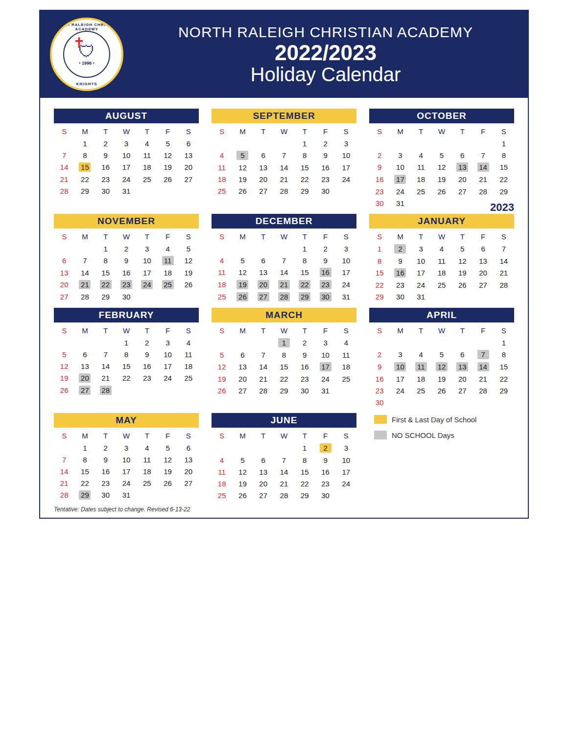NORTH RALEIGH CHRISTIAN ACADEMY KNIGHTS
✝
🛡
• 1996 •
North Raleigh Christian Academy
2022/2023
Holiday Calendar
August
| S | M | T | W | T | F | S |
| --- | --- | --- | --- | --- | --- | --- |
| | 1 | 2 | 3 | 4 | 5 | 6 |
| 7 | 8 | 9 | 10 | 11 | 12 | 13 |
| 14 | 15 | 16 | 17 | 18 | 19 | 20 |
| 21 | 22 | 23 | 24 | 25 | 26 | 27 |
| 28 | 29 | 30 | 31 | | | |
September
| S | M | T | W | T | F | S |
| --- | --- | --- | --- | --- | --- | --- |
| | | | | 1 | 2 | 3 |
| 4 | 5 | 6 | 7 | 8 | 9 | 10 |
| 11 | 12 | 13 | 14 | 15 | 16 | 17 |
| 18 | 19 | 20 | 21 | 22 | 23 | 24 |
| 25 | 26 | 27 | 28 | 29 | 30 | |
October
| S | M | T | W | T | F | S |
| --- | --- | --- | --- | --- | --- | --- |
| | | | | | | 1 |
| 2 | 3 | 4 | 5 | 6 | 7 | 8 |
| 9 | 10 | 11 | 12 | 13 | 14 | 15 |
| 16 | 17 | 18 | 19 | 20 | 21 | 22 |
| 23 | 24 | 25 | 26 | 27 | 28 | 29 |
| 30 | 31 | | | | | |
November
| S | M | T | W | T | F | S |
| --- | --- | --- | --- | --- | --- | --- |
| | | 1 | 2 | 3 | 4 | 5 |
| 6 | 7 | 8 | 9 | 10 | 11 | 12 |
| 13 | 14 | 15 | 16 | 17 | 18 | 19 |
| 20 | 21 | 22 | 23 | 24 | 25 | 26 |
| 27 | 28 | 29 | 30 | | | |
December
| S | M | T | W | T | F | S |
| --- | --- | --- | --- | --- | --- | --- |
| | | | | 1 | 2 | 3 |
| 4 | 5 | 6 | 7 | 8 | 9 | 10 |
| 11 | 12 | 13 | 14 | 15 | 16 | 17 |
| 18 | 19 | 20 | 21 | 22 | 23 | 24 |
| 25 | 26 | 27 | 28 | 29 | 30 | 31 |
2023
January
| S | M | T | W | T | F | S |
| --- | --- | --- | --- | --- | --- | --- |
| 1 | 2 | 3 | 4 | 5 | 6 | 7 |
| 8 | 9 | 10 | 11 | 12 | 13 | 14 |
| 15 | 16 | 17 | 18 | 19 | 20 | 21 |
| 22 | 23 | 24 | 25 | 26 | 27 | 28 |
| 29 | 30 | 31 | | | | |
February
| S | M | T | W | T | F | S |
| --- | --- | --- | --- | --- | --- | --- |
| | | | 1 | 2 | 3 | 4 |
| 5 | 6 | 7 | 8 | 9 | 10 | 11 |
| 12 | 13 | 14 | 15 | 16 | 17 | 18 |
| 19 | 20 | 21 | 22 | 23 | 24 | 25 |
| 26 | 27 | 28 | | | | |
March
| S | M | T | W | T | F | S |
| --- | --- | --- | --- | --- | --- | --- |
| | | | 1 | 2 | 3 | 4 |
| 5 | 6 | 7 | 8 | 9 | 10 | 11 |
| 12 | 13 | 14 | 15 | 16 | 17 | 18 |
| 19 | 20 | 21 | 22 | 23 | 24 | 25 |
| 26 | 27 | 28 | 29 | 30 | 31 | |
April
| S | M | T | W | T | F | S |
| --- | --- | --- | --- | --- | --- | --- |
| | | | | | | 1 |
| 2 | 3 | 4 | 5 | 6 | 7 | 8 |
| 9 | 10 | 11 | 12 | 13 | 14 | 15 |
| 16 | 17 | 18 | 19 | 20 | 21 | 22 |
| 23 | 24 | 25 | 26 | 27 | 28 | 29 |
| 30 | | | | | | |
May
| S | M | T | W | T | F | S |
| --- | --- | --- | --- | --- | --- | --- |
| | 1 | 2 | 3 | 4 | 5 | 6 |
| 7 | 8 | 9 | 10 | 11 | 12 | 13 |
| 14 | 15 | 16 | 17 | 18 | 19 | 20 |
| 21 | 22 | 23 | 24 | 25 | 26 | 27 |
| 28 | 29 | 30 | 31 | | | |
June
| S | M | T | W | T | F | S |
| --- | --- | --- | --- | --- | --- | --- |
| | | | | 1 | 2 | 3 |
| 4 | 5 | 6 | 7 | 8 | 9 | 10 |
| 11 | 12 | 13 | 14 | 15 | 16 | 17 |
| 18 | 19 | 20 | 21 | 22 | 23 | 24 |
| 25 | 26 | 27 | 28 | 29 | 30 | |
First & Last Day of School
NO SCHOOL Days
Tentative: Dates subject to change. Revised 6-13-22